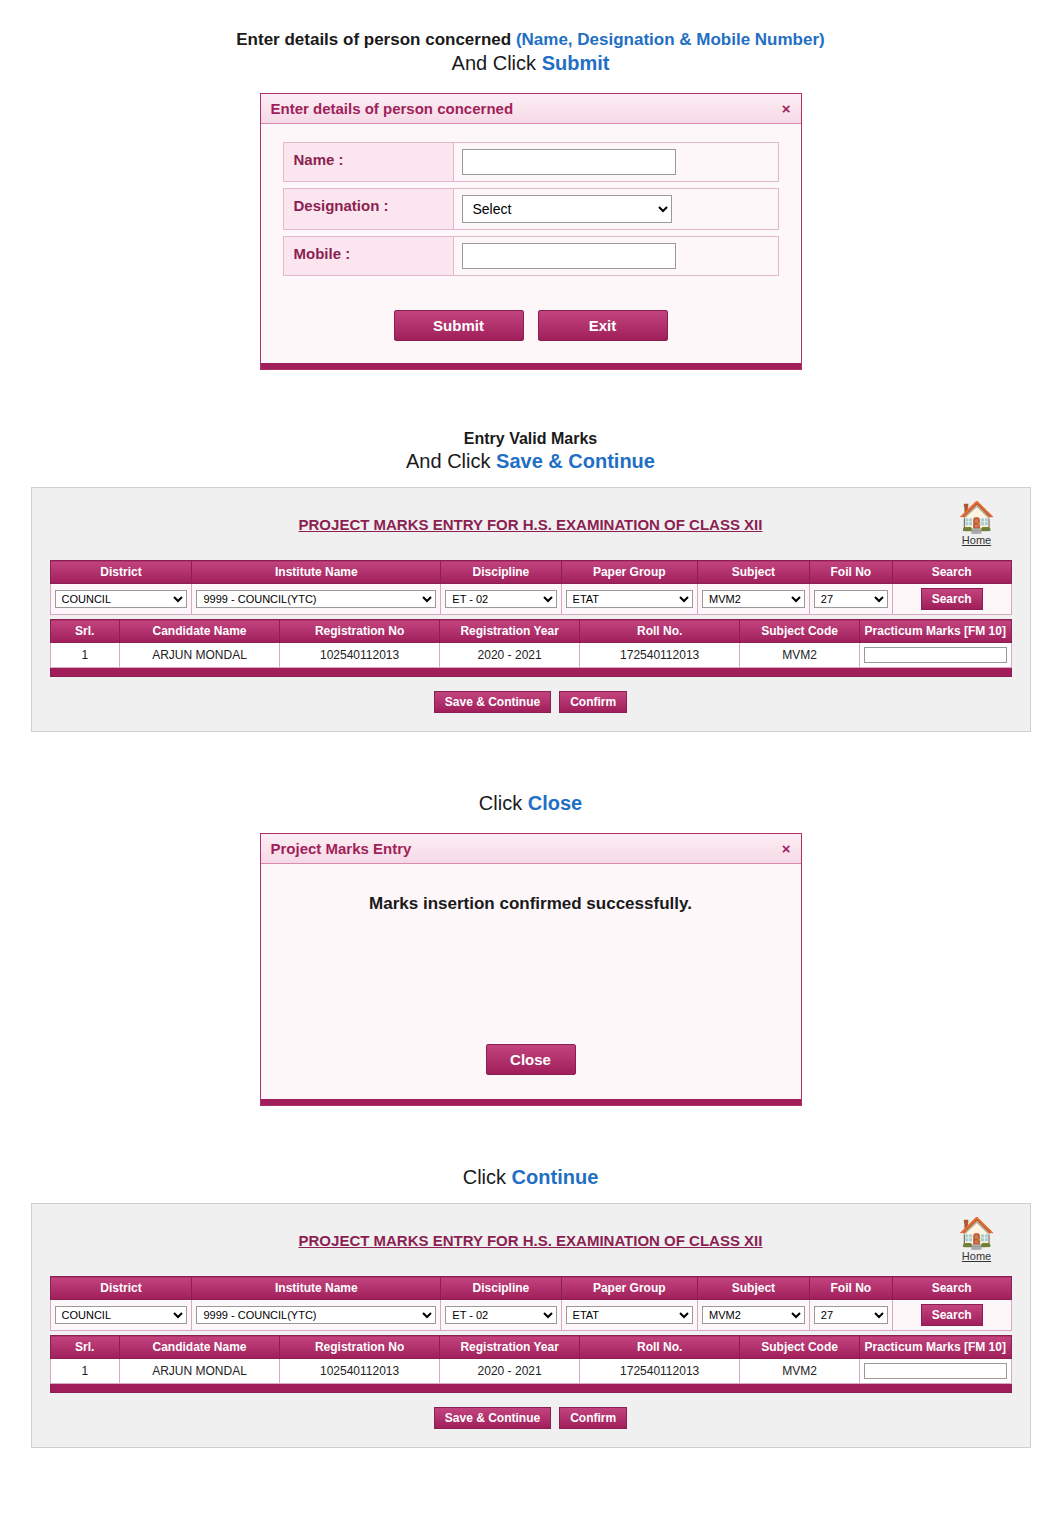Enter details of person concerned (Name, Designation & Mobile Number)
And Click Submit
Enter details of person concerned ×
Name :
Designation :
Select
Mobile :
Submit Exit
Entry Valid Marks
And Click Save & Continue
PROJECT MARKS ENTRY FOR H.S. EXAMINATION OF CLASS XII
🏠
Home
| District | Institute Name | Discipline | Paper Group | Subject | Foil No | Search |
| --- | --- | --- | --- | --- | --- | --- |
| COUNCIL | 9999 - COUNCIL(YTC) | ET - 02 | ETAT | MVM2 | 27 | Search |
| Srl. | Candidate Name | Registration No | Registration Year | Roll No. | Subject Code | Practicum Marks [FM 10] |
| --- | --- | --- | --- | --- | --- | --- |
| 1 | ARJUN MONDAL | 102540112013 | 2020 - 2021 | 172540112013 | MVM2 | |
Save & Continue Confirm
Click Close
Project Marks Entry ×
Marks insertion confirmed successfully.
Close
Click Continue
PROJECT MARKS ENTRY FOR H.S. EXAMINATION OF CLASS XII
🏠
Home
| District | Institute Name | Discipline | Paper Group | Subject | Foil No | Search |
| --- | --- | --- | --- | --- | --- | --- |
| COUNCIL | 9999 - COUNCIL(YTC) | ET - 02 | ETAT | MVM2 | 27 | Search |
| Srl. | Candidate Name | Registration No | Registration Year | Roll No. | Subject Code | Practicum Marks [FM 10] |
| --- | --- | --- | --- | --- | --- | --- |
| 1 | ARJUN MONDAL | 102540112013 | 2020 - 2021 | 172540112013 | MVM2 | |
Save & Continue Confirm